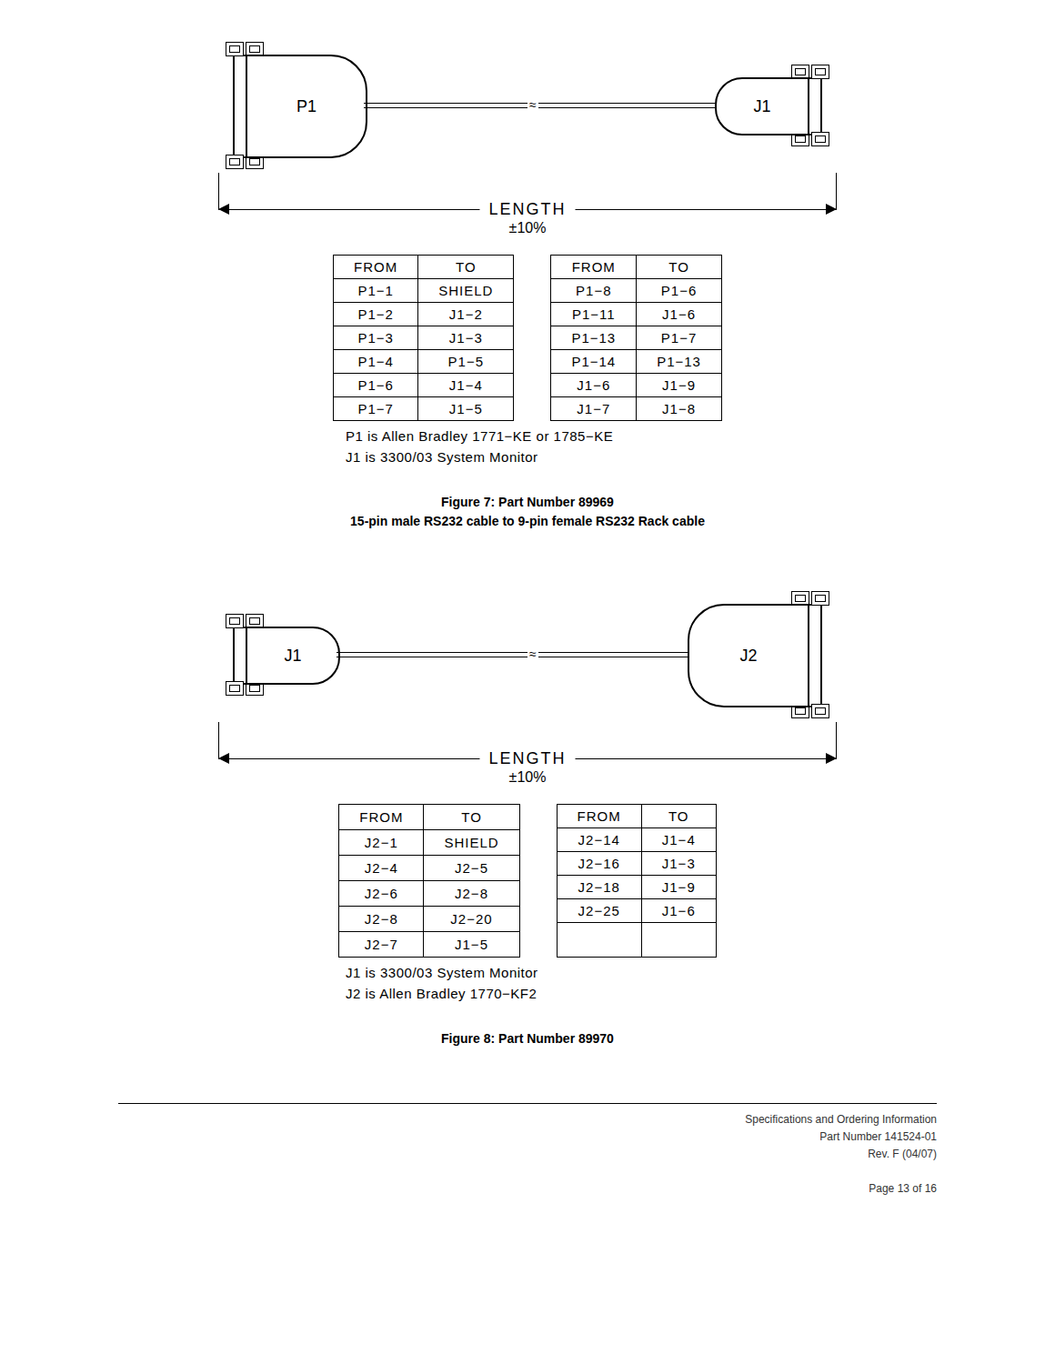P1
≈
J1
LENGTH
±10%
| FROM | TO |
| --- | --- |
| P1−1 | SHIELD |
| P1−2 | J1−2 |
| P1−3 | J1−3 |
| P1−4 | P1−5 |
| P1−6 | J1−4 |
| P1−7 | J1−5 |
| FROM | TO |
| --- | --- |
| P1−8 | P1−6 |
| P1−11 | J1−6 |
| P1−13 | P1−7 |
| P1−14 | P1−13 |
| J1−6 | J1−9 |
| J1−7 | J1−8 |
P1 is Allen Bradley 1771−KE or 1785−KE
J1 is 3300/03 System Monitor
Figure 7: Part Number 89969
15-pin male RS232 cable to 9-pin female RS232 Rack cable
J1
≈
J2
LENGTH
±10%
| FROM | TO |
| --- | --- |
| J2−1 | SHIELD |
| J2−4 | J2−5 |
| J2−6 | J2−8 |
| J2−8 | J2−20 |
| J2−7 | J1−5 |
| FROM | TO |
| --- | --- |
| J2−14 | J1−4 |
| J2−16 | J1−3 |
| J2−18 | J1−9 |
| J2−25 | J1−6 |
J1 is 3300/03 System Monitor
J2 is Allen Bradley 1770−KF2
Figure 8: Part Number 89970
Specifications and Ordering Information
Part Number 141524-01
Rev. F (04/07)
Page 13 of 16